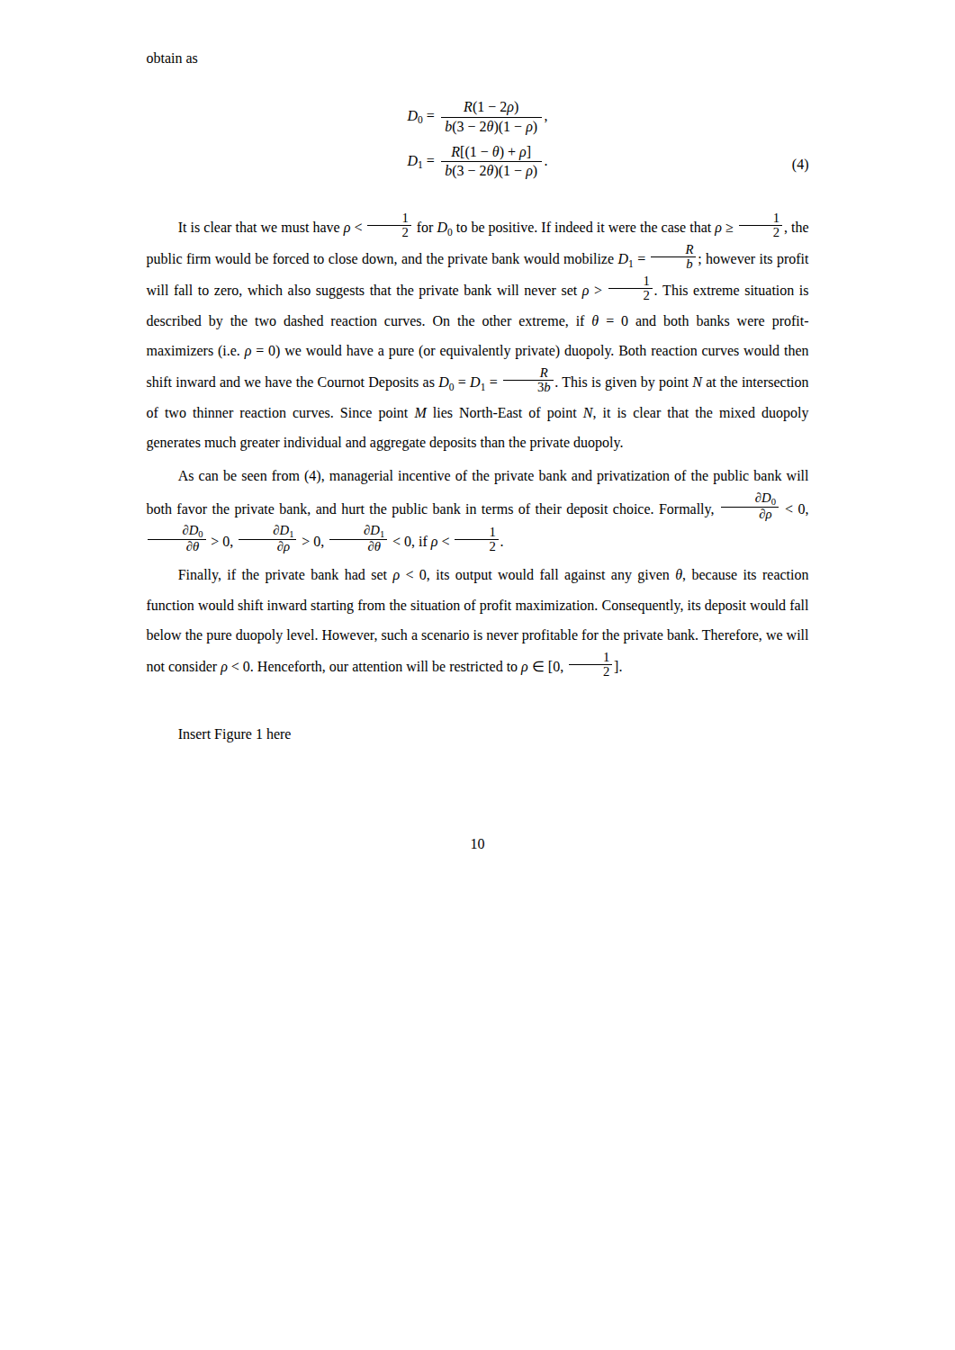obtain as
D0 = R(1 − 2ρ) b(3 − 2θ)(1 − ρ) , D1 = R[(1 − θ) + ρ] b(3 − 2θ)(1 − ρ) . (4)
It is clear that we must have ρ < 12 for D0 to be positive. If indeed it were the case that ρ ≥ 12, the public firm would be forced to close down, and the private bank would mobilize D1 = Rb; however its profit will fall to zero, which also suggests that the private bank will never set ρ > 12. This extreme situation is described by the two dashed reaction curves. On the other extreme, if θ = 0 and both banks were profit-maximizers (i.e. ρ = 0) we would have a pure (or equivalently private) duopoly. Both reaction curves would then shift inward and we have the Cournot Deposits as D0 = D1 = R 3b. This is given by point N at the intersection of two thinner reaction curves. Since point M lies North-East of point N, it is clear that the mixed duopoly generates much greater individual and aggregate deposits than the private duopoly.
As can be seen from (4), managerial incentive of the private bank and privatization of the public bank will both favor the private bank, and hurt the public bank in terms of their deposit choice. Formally, ∂D0∂ρ < 0, ∂D0∂θ > 0, ∂D1∂ρ > 0, ∂D1∂θ < 0, if ρ < 12.
Finally, if the private bank had set ρ < 0, its output would fall against any given θ, because its reaction function would shift inward starting from the situation of profit maximization. Consequently, its deposit would fall below the pure duopoly level. However, such a scenario is never profitable for the private bank. Therefore, we will not consider ρ < 0. Henceforth, our attention will be restricted to ρ ∈ [0, 12].
Insert Figure 1 here
10